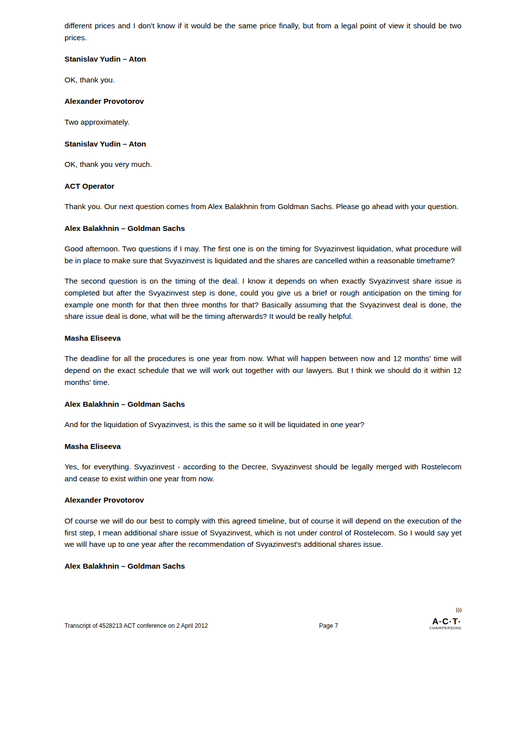different prices and I don't know if it would be the same price finally, but from a legal point of view it should be two prices.
Stanislav Yudin – Aton
OK, thank you.
Alexander Provotorov
Two approximately.
Stanislav Yudin – Aton
OK, thank you very much.
ACT Operator
Thank you. Our next question comes from Alex Balakhnin from Goldman Sachs. Please go ahead with your question.
Alex Balakhnin – Goldman Sachs
Good afternoon. Two questions if I may. The first one is on the timing for Svyazinvest liquidation, what procedure will be in place to make sure that Svyazinvest is liquidated and the shares are cancelled within a reasonable timeframe?
The second question is on the timing of the deal. I know it depends on when exactly Svyazinvest share issue is completed but after the Svyazinvest step is done, could you give us a brief or rough anticipation on the timing for example one month for that then three months for that? Basically assuming that the Svyazinvest deal is done, the share issue deal is done, what will be the timing afterwards? It would be really helpful.
Masha Eliseeva
The deadline for all the procedures is one year from now. What will happen between now and 12 months' time will depend on the exact schedule that we will work out together with our lawyers. But I think we should do it within 12 months' time.
Alex Balakhnin – Goldman Sachs
And for the liquidation of Svyazinvest, is this the same so it will be liquidated in one year?
Masha Eliseeva
Yes, for everything. Svyazinvest - according to the Decree, Svyazinvest should be legally merged with Rostelecom and cease to exist within one year from now.
Alexander Provotorov
Of course we will do our best to comply with this agreed timeline, but of course it will depend on the execution of the first step, I mean additional share issue of Svyazinvest, which is not under control of Rostelecom. So I would say yet we will have up to one year after the recommendation of Svyazinvest's additional shares issue.
Alex Balakhnin – Goldman Sachs
Transcript of 4528213 ACT conference on 2 April 2012
Page 7
⁾⁾⁾
A·C·T·
CHAIRPERSONS